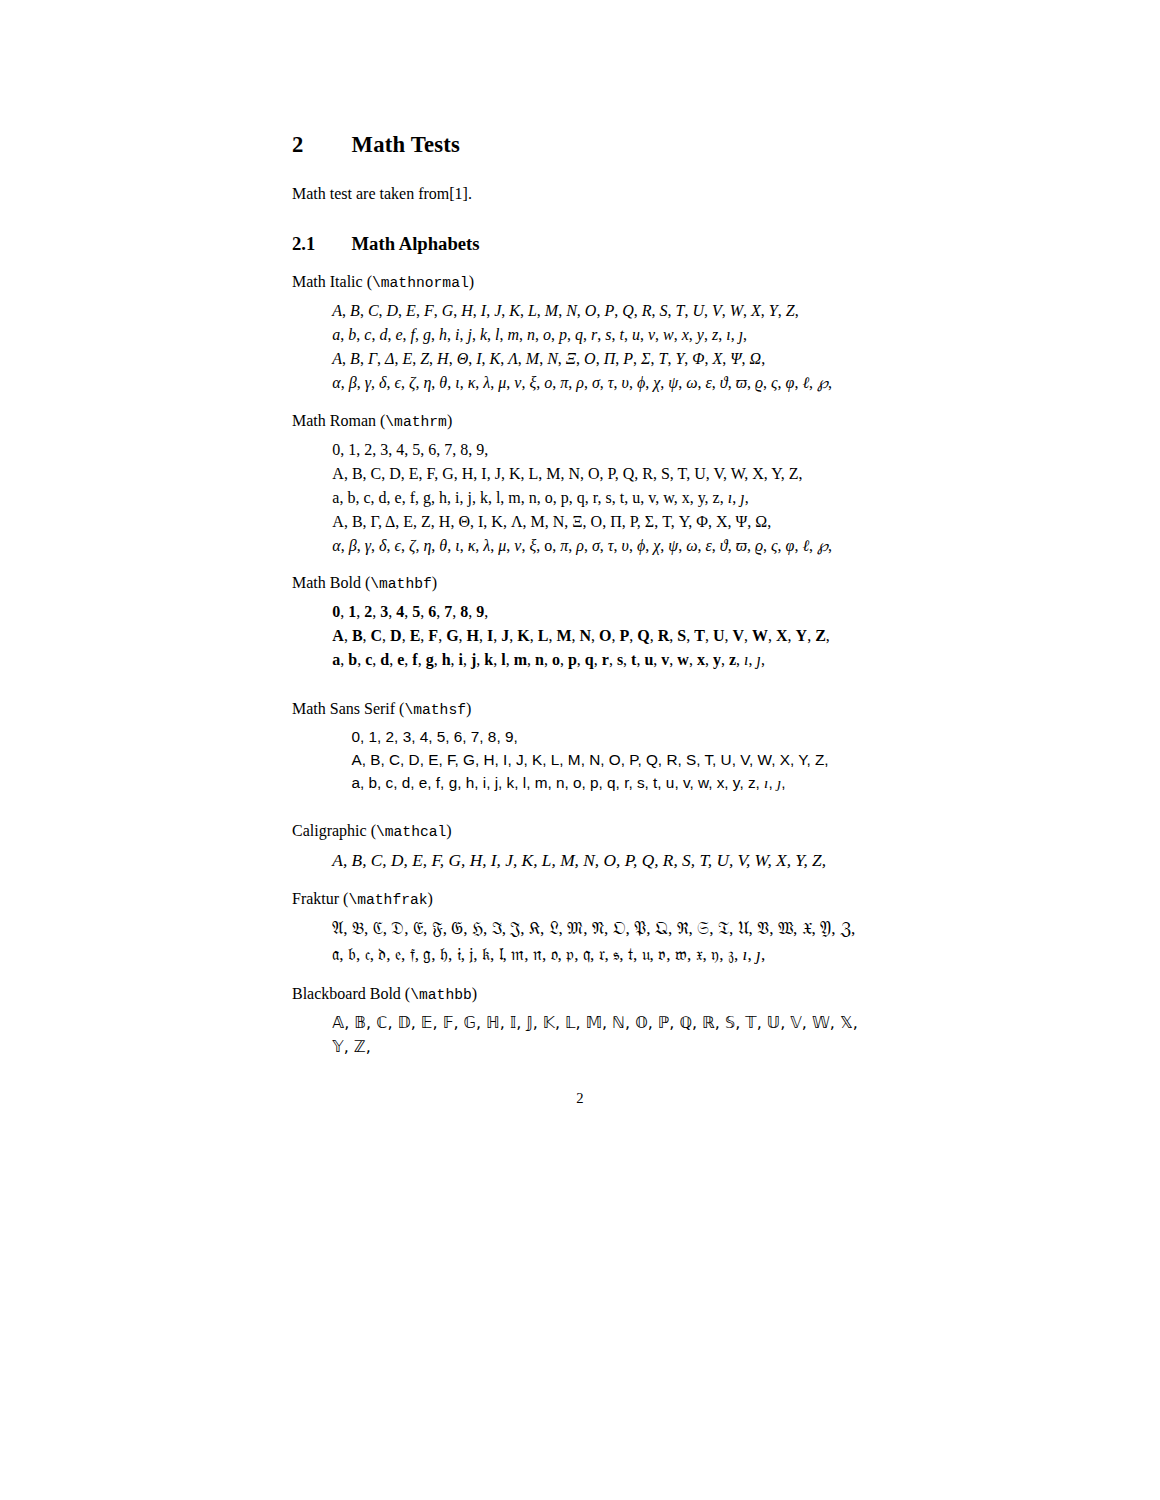2 Math Tests
Math test are taken from[1].
2.1 Math Alphabets
Math Italic (\mathnormal)
A, B, C, D, E, F, G, H, I, J, K, L, M, N, O, P, Q, R, S, T, U, V, W, X, Y, Z,
a, b, c, d, e, f, g, h, i, j, k, l, m, n, o, p, q, r, s, t, u, v, w, x, y, z, ı, ȷ,
A, B, Γ, Δ, E, Z, H, Θ, I, K, Λ, M, N, Ξ, O, Π, P, Σ, T, Υ, Φ, X, Ψ, Ω,
α, β, γ, δ, ϵ, ζ, η, θ, ι, κ, λ, μ, ν, ξ, o, π, ρ, σ, τ, υ, ϕ, χ, ψ, ω, ε, ϑ, ϖ, ϱ, ς, φ, ℓ, ℘,
Math Roman (\mathrm)
0, 1, 2, 3, 4, 5, 6, 7, 8, 9,
A, B, C, D, E, F, G, H, I, J, K, L, M, N, O, P, Q, R, S, T, U, V, W, X, Y, Z,
a, b, c, d, e, f, g, h, i, j, k, l, m, n, o, p, q, r, s, t, u, v, w, x, y, z, ı, ȷ,
A, B, Γ, Δ, E, Z, H, Θ, I, K, Λ, M, N, Ξ, O, Π, P, Σ, T, Υ, Φ, X, Ψ, Ω,
α, β, γ, δ, ϵ, ζ, η, θ, ι, κ, λ, μ, ν, ξ, o, π, ρ, σ, τ, υ, ϕ, χ, ψ, ω, ε, ϑ, ϖ, ϱ, ς, φ, ℓ, ℘,
Math Bold (\mathbf)
0, 1, 2, 3, 4, 5, 6, 7, 8, 9,
A, B, C, D, E, F, G, H, I, J, K, L, M, N, O, P, Q, R, S, T, U, V, W, X, Y, Z,
a, b, c, d, e, f, g, h, i, j, k, l, m, n, o, p, q, r, s, t, u, v, w, x, y, z, ı, ȷ,
Math Sans Serif (\mathsf)
0, 1, 2, 3, 4, 5, 6, 7, 8, 9,
A, B, C, D, E, F, G, H, I, J, K, L, M, N, O, P, Q, R, S, T, U, V, W, X, Y, Z,
a, b, c, d, e, f, g, h, i, j, k, l, m, n, o, p, q, r, s, t, u, v, w, x, y, z, ı, ȷ,
Caligraphic (\mathcal)
A, B, C, D, E, F, G, H, I, J, K, L, M, N, O, P, Q, R, S, T, U, V, W, X, Y, Z,
Fraktur (\mathfrak)
𝔄, 𝔅, ℭ, 𝔇, 𝔈, 𝔉, 𝔊, ℌ, ℑ, 𝔍, 𝔎, 𝔏, 𝔐, 𝔑, 𝔒, 𝔓, 𝔔, ℜ, 𝔖, 𝔗, 𝔘, 𝔙, 𝔚, 𝔛, 𝔜, ℨ,
𝔞, 𝔟, 𝔠, 𝔡, 𝔢, 𝔣, 𝔤, 𝔥, 𝔦, 𝔧, 𝔨, 𝔩, 𝔪, 𝔫, 𝔬, 𝔭, 𝔮, 𝔯, 𝔰, 𝔱, 𝔲, 𝔳, 𝔴, 𝔵, 𝔶, 𝔷, ı, ȷ,
Blackboard Bold (\mathbb)
𝔸, 𝔹, ℂ, 𝔻, 𝔼, 𝔽, 𝔾, ℍ, 𝕀, 𝕁, 𝕂, 𝕃, 𝕄, ℕ, 𝕆, ℙ, ℚ, ℝ, 𝕊, 𝕋, 𝕌, 𝕍, 𝕎, 𝕏, 𝕐, ℤ,
2